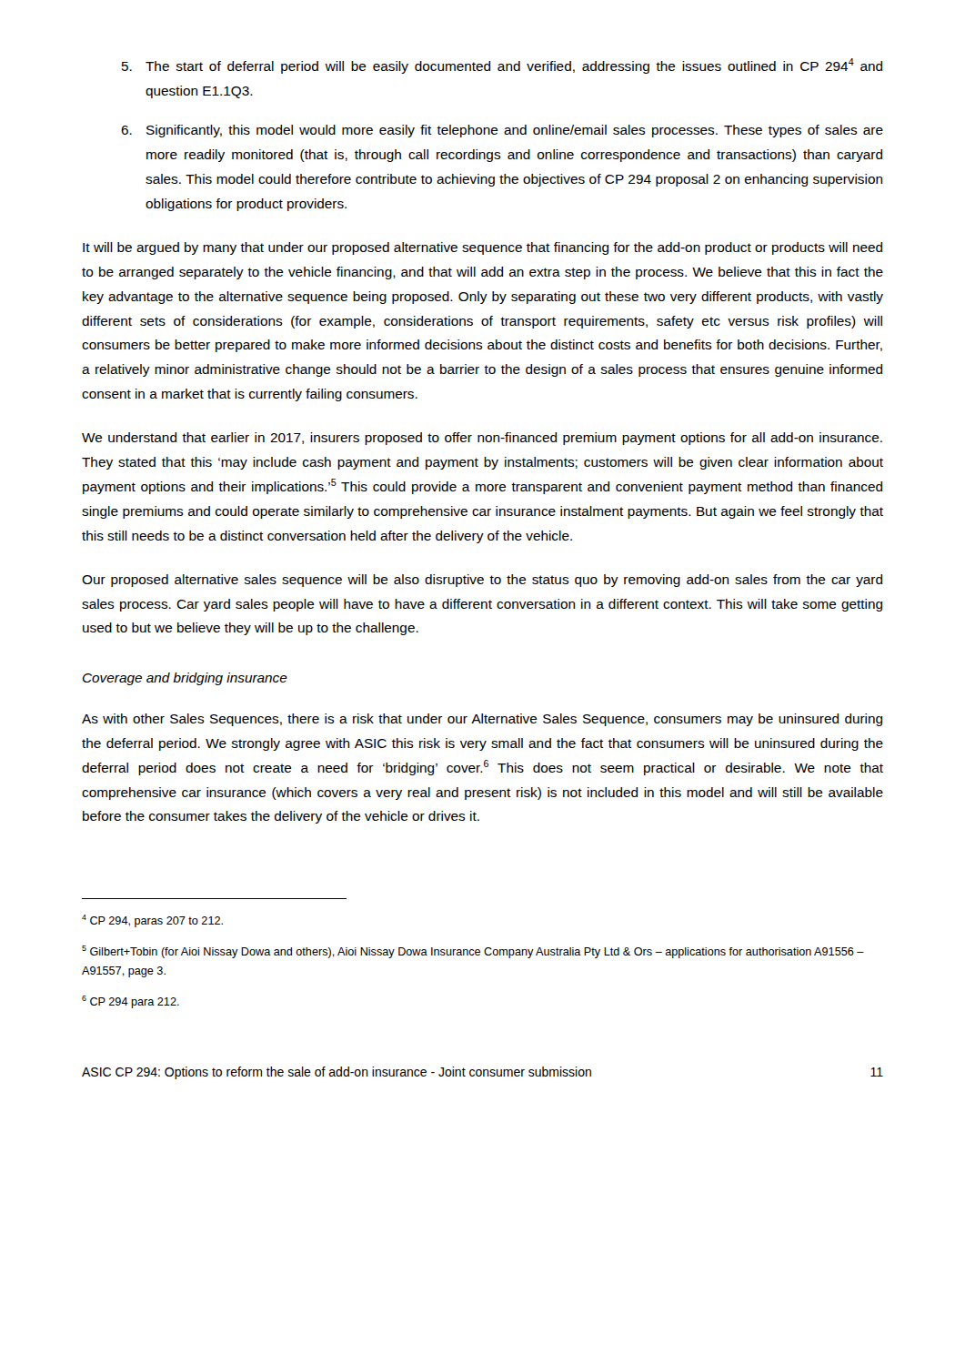The start of deferral period will be easily documented and verified, addressing the issues outlined in CP 2944 and question E1.1Q3.
Significantly, this model would more easily fit telephone and online/email sales processes. These types of sales are more readily monitored (that is, through call recordings and online correspondence and transactions) than caryard sales. This model could therefore contribute to achieving the objectives of CP 294 proposal 2 on enhancing supervision obligations for product providers.
It will be argued by many that under our proposed alternative sequence that financing for the add-on product or products will need to be arranged separately to the vehicle financing, and that will add an extra step in the process. We believe that this in fact the key advantage to the alternative sequence being proposed. Only by separating out these two very different products, with vastly different sets of considerations (for example, considerations of transport requirements, safety etc versus risk profiles) will consumers be better prepared to make more informed decisions about the distinct costs and benefits for both decisions. Further, a relatively minor administrative change should not be a barrier to the design of a sales process that ensures genuine informed consent in a market that is currently failing consumers.
We understand that earlier in 2017, insurers proposed to offer non-financed premium payment options for all add-on insurance. They stated that this ‘may include cash payment and payment by instalments; customers will be given clear information about payment options and their implications.’5 This could provide a more transparent and convenient payment method than financed single premiums and could operate similarly to comprehensive car insurance instalment payments. But again we feel strongly that this still needs to be a distinct conversation held after the delivery of the vehicle.
Our proposed alternative sales sequence will be also disruptive to the status quo by removing add-on sales from the car yard sales process. Car yard sales people will have to have a different conversation in a different context. This will take some getting used to but we believe they will be up to the challenge.
Coverage and bridging insurance
As with other Sales Sequences, there is a risk that under our Alternative Sales Sequence, consumers may be uninsured during the deferral period. We strongly agree with ASIC this risk is very small and the fact that consumers will be uninsured during the deferral period does not create a need for ‘bridging’ cover.6 This does not seem practical or desirable. We note that comprehensive car insurance (which covers a very real and present risk) is not included in this model and will still be available before the consumer takes the delivery of the vehicle or drives it.
4 CP 294, paras 207 to 212.
5 Gilbert+Tobin (for Aioi Nissay Dowa and others), Aioi Nissay Dowa Insurance Company Australia Pty Ltd & Ors – applications for authorisation A91556 – A91557, page 3.
6 CP 294 para 212.
ASIC CP 294: Options to reform the sale of add-on insurance - Joint consumer submission 11